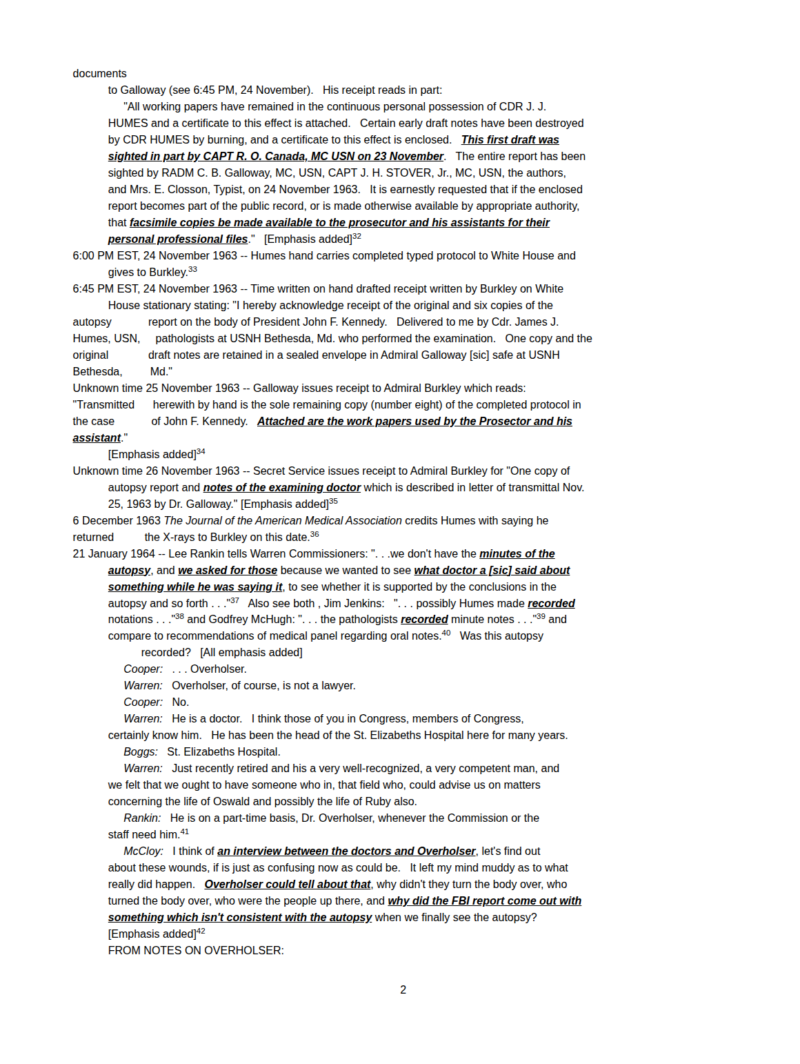documents
to Galloway (see 6:45 PM, 24 November). His receipt reads in part:
"All working papers have remained in the continuous personal possession of CDR J. J.
HUMES and a certificate to this effect is attached. Certain early draft notes have been destroyed
by CDR HUMES by burning, and a certificate to this effect is enclosed. This first draft was
sighted in part by CAPT R. O. Canada, MC USN on 23 November. The entire report has been
sighted by RADM C. B. Galloway, MC, USN, CAPT J. H. STOVER, Jr., MC, USN, the authors,
and Mrs. E. Closson, Typist, on 24 November 1963. It is earnestly requested that if the enclosed
report becomes part of the public record, or is made otherwise available by appropriate authority,
that facsimile copies be made available to the prosecutor and his assistants for their
personal professional files." [Emphasis added]32
6:00 PM EST, 24 November 1963 -- Humes hand carries completed typed protocol to White House and
gives to Burkley.33
6:45 PM EST, 24 November 1963 -- Time written on hand drafted receipt written by Burkley on White
House stationary stating: "I hereby acknowledge receipt of the original and six copies of the
autopsy report on the body of President John F. Kennedy. Delivered to me by Cdr. James J.
Humes, USN, pathologists at USNH Bethesda, Md. who performed the examination. One copy and the
original draft notes are retained in a sealed envelope in Admiral Galloway [sic] safe at USNH
Bethesda, Md."
Unknown time 25 November 1963 -- Galloway issues receipt to Admiral Burkley which reads:
"Transmitted herewith by hand is the sole remaining copy (number eight) of the completed protocol in
the case of John F. Kennedy. Attached are the work papers used by the Prosector and his
assistant."
[Emphasis added]34
Unknown time 26 November 1963 -- Secret Service issues receipt to Admiral Burkley for "One copy of
autopsy report and notes of the examining doctor which is described in letter of transmittal Nov.
25, 1963 by Dr. Galloway." [Emphasis added]35
6 December 1963 The Journal of the American Medical Association credits Humes with saying he
returned the X-rays to Burkley on this date.36
21 January 1964 -- Lee Rankin tells Warren Commissioners: ". . .we don't have the minutes of the
autopsy, and we asked for those because we wanted to see what doctor a [sic] said about
something while he was saying it, to see whether it is supported by the conclusions in the
autopsy and so forth . . ."37 Also see both , Jim Jenkins: ". . . possibly Humes made recorded
notations . . ."38 and Godfrey McHugh: ". . . the pathologists recorded minute notes . . ."39 and
compare to recommendations of medical panel regarding oral notes.40 Was this autopsy
recorded? [All emphasis added]
Cooper: . . . Overholser.
Warren: Overholser, of course, is not a lawyer.
Cooper: No.
Warren: He is a doctor. I think those of you in Congress, members of Congress,
certainly know him. He has been the head of the St. Elizabeths Hospital here for many years.
Boggs: St. Elizabeths Hospital.
Warren: Just recently retired and his a very well-recognized, a very competent man, and
we felt that we ought to have someone who in, that field who, could advise us on matters
concerning the life of Oswald and possibly the life of Ruby also.
Rankin: He is on a part-time basis, Dr. Overholser, whenever the Commission or the
staff need him.41
McCloy: I think of an interview between the doctors and Overholser, let's find out
about these wounds, if is just as confusing now as could be. It left my mind muddy as to what
really did happen. Overholser could tell about that, why didn't they turn the body over, who
turned the body over, who were the people up there, and why did the FBI report come out with
something which isn't consistent with the autopsy when we finally see the autopsy?
[Emphasis added]42
FROM NOTES ON OVERHOLSER:
2